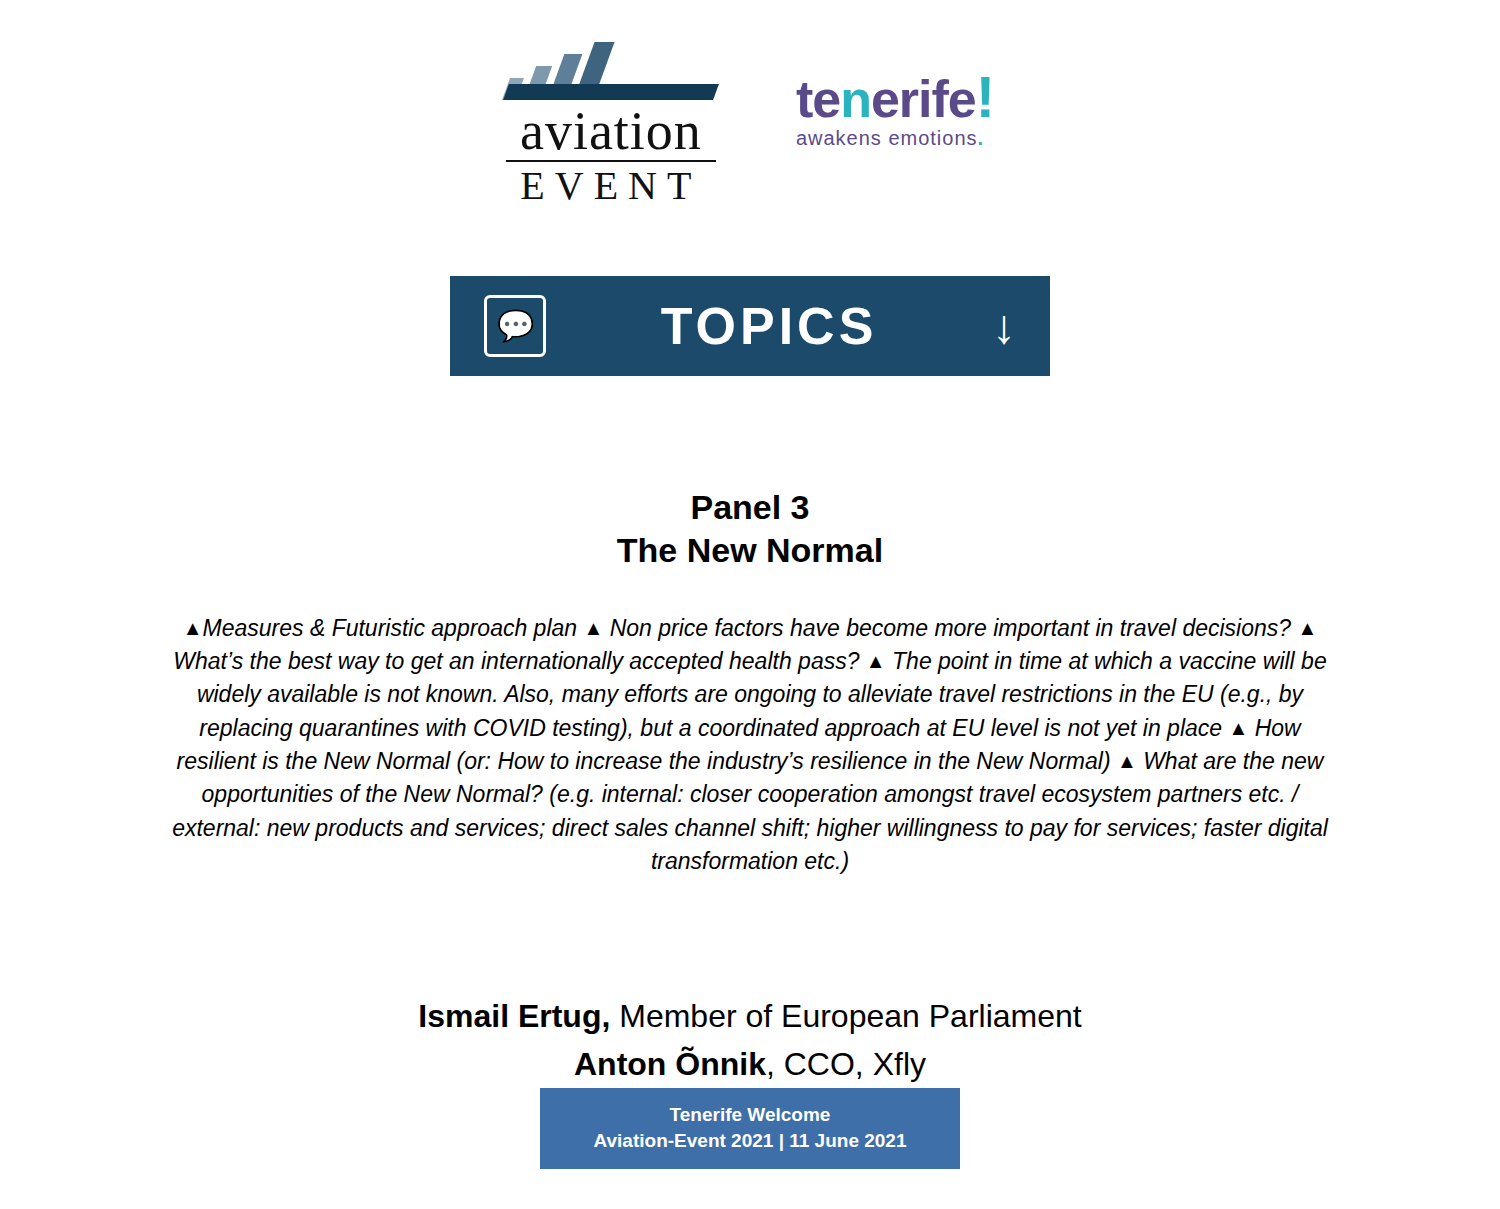aviation
EVENT
tenerife!
awakens emotions.
💬
TOPICS
↓
Panel 3
The New Normal
▲Measures & Futuristic approach plan ▲ Non price factors have become more important in travel decisions? ▲ What’s the best way to get an internationally accepted health pass? ▲ The point in time at which a vaccine will be widely available is not known. Also, many efforts are ongoing to alleviate travel restrictions in the EU (e.g., by replacing quarantines with COVID testing), but a coordinated approach at EU level is not yet in place ▲ How resilient is the New Normal (or: How to increase the industry’s resilience in the New Normal) ▲ What are the new opportunities of the New Normal? (e.g. internal: closer cooperation amongst travel ecosystem partners etc. / external: new products and services; direct sales channel shift; higher willingness to pay for services; faster digital transformation etc.)
Ismail Ertug, Member of European Parliament
Anton Õnnik, CCO, Xfly
Tenerife Welcome
Aviation-Event 2021 | 11 June 2021